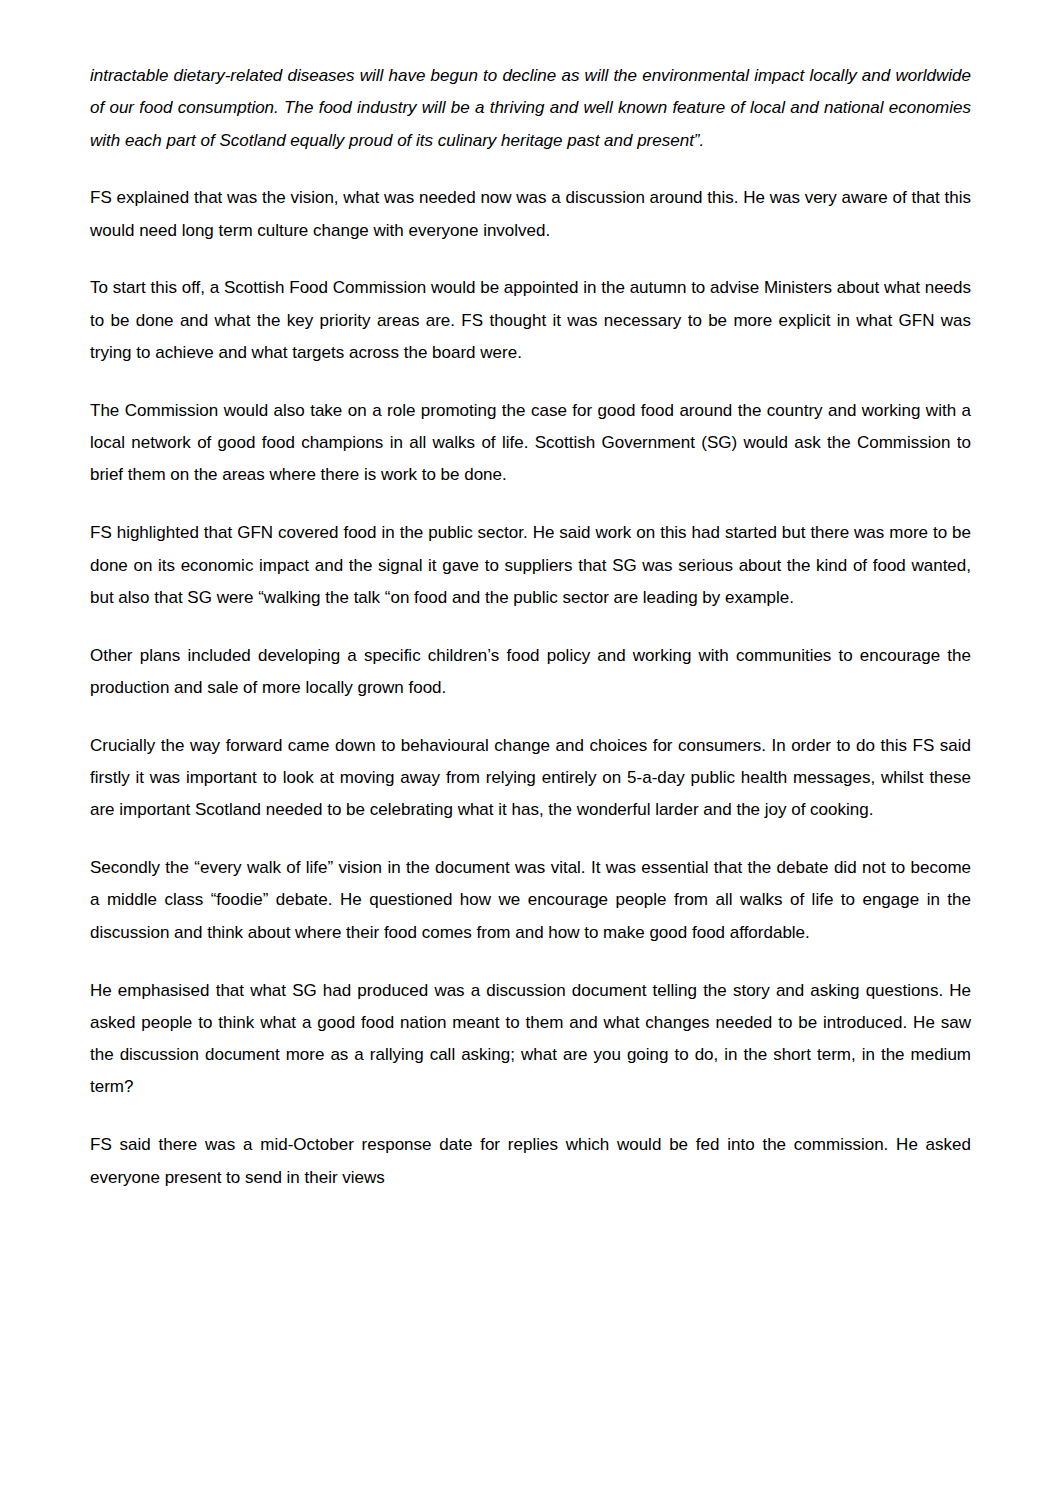intractable dietary-related diseases will have begun to decline as will the environmental impact locally and worldwide of our food consumption. The food industry will be a thriving and well known feature of local and national economies with each part of Scotland equally proud of its culinary heritage past and present”.
FS explained that was the vision, what was needed now was a discussion around this. He was very aware of that this would need long term culture change with everyone involved.
To start this off, a Scottish Food Commission would be appointed in the autumn to advise Ministers about what needs to be done and what the key priority areas are. FS thought it was necessary to be more explicit in what GFN was trying to achieve and what targets across the board were.
The Commission would also take on a role promoting the case for good food around the country and working with a local network of good food champions in all walks of life. Scottish Government (SG) would ask the Commission to brief them on the areas where there is work to be done.
FS highlighted that GFN covered food in the public sector. He said work on this had started but there was more to be done on its economic impact and the signal it gave to suppliers that SG was serious about the kind of food wanted, but also that SG were “walking the talk “on food and the public sector are leading by example.
Other plans included developing a specific children’s food policy and working with communities to encourage the production and sale of more locally grown food.
Crucially the way forward came down to behavioural change and choices for consumers. In order to do this FS said firstly it was important to look at moving away from relying entirely on 5-a-day public health messages, whilst these are important Scotland needed to be celebrating what it has, the wonderful larder and the joy of cooking.
Secondly the “every walk of life” vision in the document was vital. It was essential that the debate did not to become a middle class “foodie” debate. He questioned how we encourage people from all walks of life to engage in the discussion and think about where their food comes from and how to make good food affordable.
He emphasised that what SG had produced was a discussion document telling the story and asking questions. He asked people to think what a good food nation meant to them and what changes needed to be introduced. He saw the discussion document more as a rallying call asking; what are you going to do, in the short term, in the medium term?
FS said there was a mid-October response date for replies which would be fed into the commission. He asked everyone present to send in their views